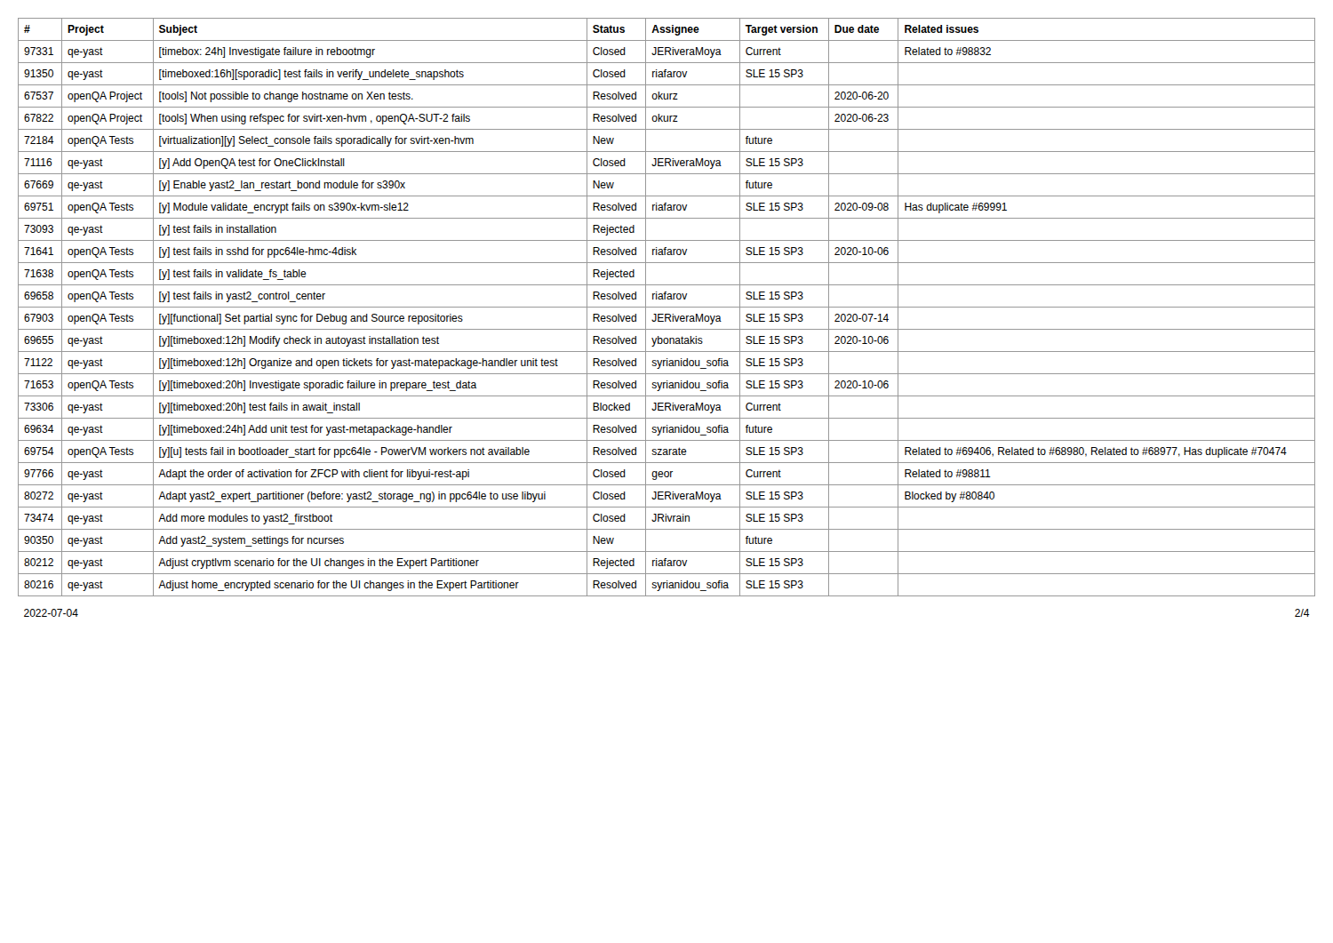| # | Project | Subject | Status | Assignee | Target version | Due date | Related issues |
| --- | --- | --- | --- | --- | --- | --- | --- |
| 97331 | qe-yast | [timebox: 24h] Investigate failure in rebootmgr | Closed | JERiveraMoya | Current | | Related to #98832 |
| 91350 | qe-yast | [timeboxed:16h][sporadic] test fails in verify_undelete_snapshots | Closed | riafarov | SLE 15 SP3 | | |
| 67537 | openQA Project | [tools] Not possible to change hostname on Xen tests. | Resolved | okurz | | 2020-06-20 | |
| 67822 | openQA Project | [tools] When using refspec for svirt-xen-hvm , openQA-SUT-2 fails | Resolved | okurz | | 2020-06-23 | |
| 72184 | openQA Tests | [virtualization][y] Select_console fails sporadically for svirt-xen-hvm | New | | future | | |
| 71116 | qe-yast | [y] Add OpenQA test for OneClickInstall | Closed | JERiveraMoya | SLE 15 SP3 | | |
| 67669 | qe-yast | [y] Enable yast2_lan_restart_bond module for s390x | New | | future | | |
| 69751 | openQA Tests | [y] Module validate_encrypt fails on s390x-kvm-sle12 | Resolved | riafarov | SLE 15 SP3 | 2020-09-08 | Has duplicate #69991 |
| 73093 | qe-yast | [y] test fails in installation | Rejected | | | | |
| 71641 | openQA Tests | [y] test fails in sshd for ppc64le-hmc-4disk | Resolved | riafarov | SLE 15 SP3 | 2020-10-06 | |
| 71638 | openQA Tests | [y] test fails in validate_fs_table | Rejected | | | | |
| 69658 | openQA Tests | [y] test fails in yast2_control_center | Resolved | riafarov | SLE 15 SP3 | | |
| 67903 | openQA Tests | [y][functional] Set partial sync for Debug and Source repositories | Resolved | JERiveraMoya | SLE 15 SP3 | 2020-07-14 | |
| 69655 | qe-yast | [y][timeboxed:12h] Modify check in autoyast installation test | Resolved | ybonatakis | SLE 15 SP3 | 2020-10-06 | |
| 71122 | qe-yast | [y][timeboxed:12h] Organize and open tickets for yast-matepackage-handler unit test | Resolved | syrianidou_sofia | SLE 15 SP3 | | |
| 71653 | openQA Tests | [y][timeboxed:20h] Investigate sporadic failure in prepare_test_data | Resolved | syrianidou_sofia | SLE 15 SP3 | 2020-10-06 | |
| 73306 | qe-yast | [y][timeboxed:20h] test fails in await_install | Blocked | JERiveraMoya | Current | | |
| 69634 | qe-yast | [y][timeboxed:24h] Add unit test for yast-metapackage-handler | Resolved | syrianidou_sofia | future | | |
| 69754 | openQA Tests | [y][u] tests fail in bootloader_start for ppc64le - PowerVM workers not available | Resolved | szarate | SLE 15 SP3 | | Related to #69406, Related to #68980, Related to #68977, Has duplicate #70474 |
| 97766 | qe-yast | Adapt the order of activation for ZFCP with client for libyui-rest-api | Closed | geor | Current | | Related to #98811 |
| 80272 | qe-yast | Adapt yast2_expert_partitioner (before: yast2_storage_ng) in ppc64le to use libyui | Closed | JERiveraMoya | SLE 15 SP3 | | Blocked by #80840 |
| 73474 | qe-yast | Add more modules to yast2_firstboot | Closed | JRivrain | SLE 15 SP3 | | |
| 90350 | qe-yast | Add yast2_system_settings for ncurses | New | | future | | |
| 80212 | qe-yast | Adjust cryptlvm scenario for the UI changes in the Expert Partitioner | Rejected | riafarov | SLE 15 SP3 | | |
| 80216 | qe-yast | Adjust home_encrypted scenario for the UI changes in the Expert Partitioner | Resolved | syrianidou_sofia | SLE 15 SP3 | | |
| 2022-07-04 | 2/4 |